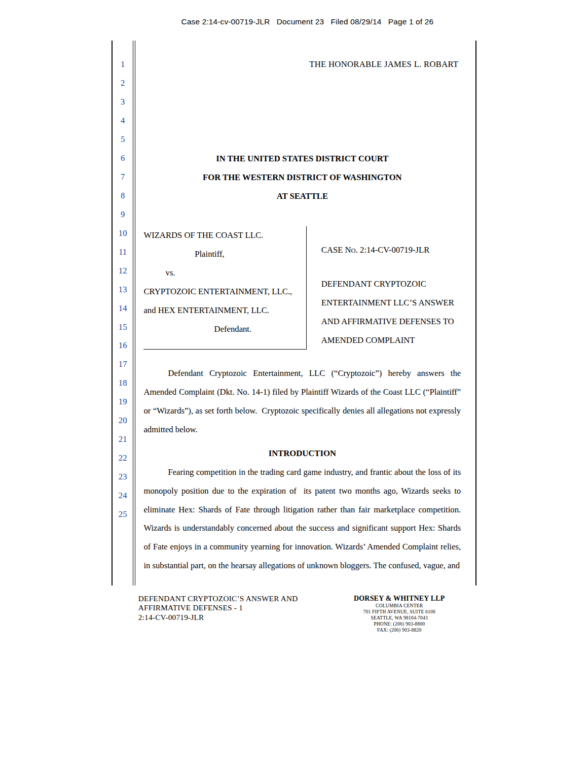Case 2:14-cv-00719-JLR Document 23 Filed 08/29/14 Page 1 of 26
1
2
3
4
5
6
7
8
9
10
11
12
13
14
15
16
17
18
19
20
21
22
23
24
25
THE HONORABLE JAMES L. ROBART
IN THE UNITED STATES DISTRICT COURT
FOR THE WESTERN DISTRICT OF WASHINGTON
AT SEATTLE
WIZARDS OF THE COAST LLC.
Plaintiff,
vs.
CRYPTOZOIC ENTERTAINMENT, LLC.,
and HEX ENTERTAINMENT, LLC.
Defendant.
CASE NO. 2:14-CV-00719-JLR
DEFENDANT CRYPTOZOIC
ENTERTAINMENT LLC’S ANSWER
AND AFFIRMATIVE DEFENSES TO
AMENDED COMPLAINT
Defendant Cryptozoic Entertainment, LLC (“Cryptozoic”) hereby answers the Amended Complaint (Dkt. No. 14-1) filed by Plaintiff Wizards of the Coast LLC (“Plaintiff” or “Wizards”), as set forth below. Cryptozoic specifically denies all allegations not expressly admitted below.
INTRODUCTION
Fearing competition in the trading card game industry, and frantic about the loss of its monopoly position due to the expiration of its patent two months ago, Wizards seeks to eliminate Hex: Shards of Fate through litigation rather than fair marketplace competition. Wizards is understandably concerned about the success and significant support Hex: Shards of Fate enjoys in a community yearning for innovation. Wizards’ Amended Complaint relies, in substantial part, on the hearsay allegations of unknown bloggers. The confused, vague, and
DEFENDANT CRYPTOZOIC’S ANSWER AND
AFFIRMATIVE DEFENSES - 1
2:14-CV-00719-JLR
DORSEY & WHITNEY LLP
COLUMBIA CENTER
701 FIFTH AVENUE, SUITE 6100
SEATTLE, WA 98104-7043
PHONE: (206) 903-8800
FAX: (206) 903-8820